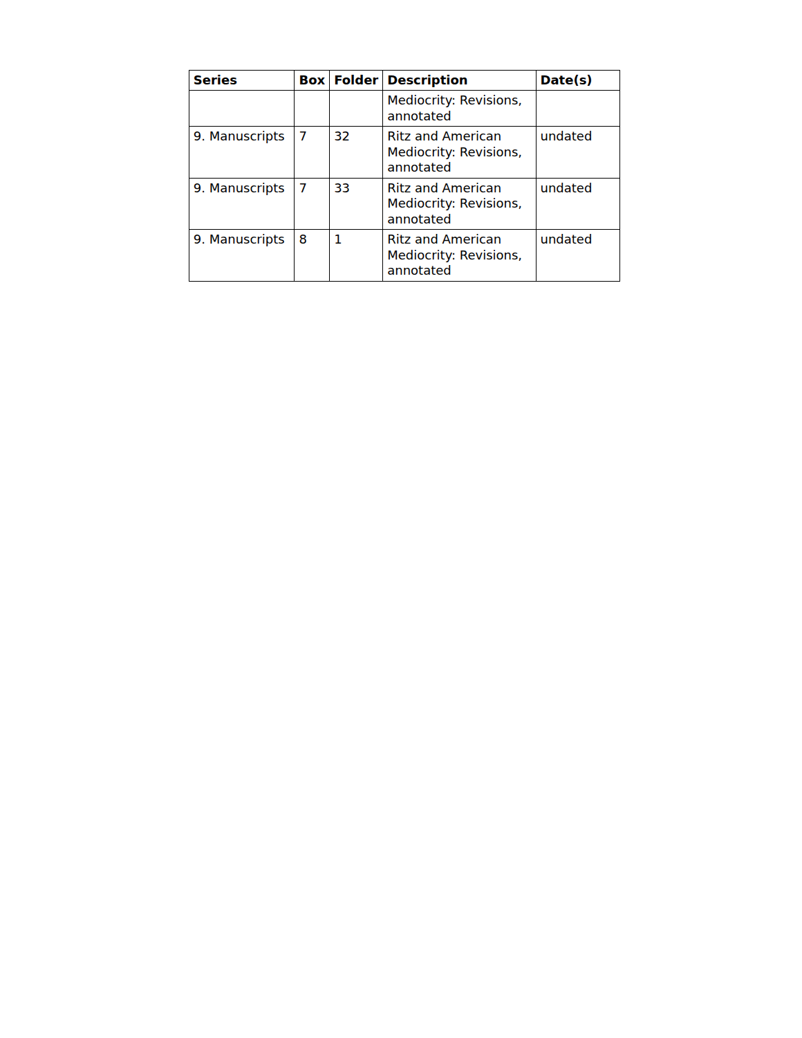| Series | Box | Folder | Description | Date(s) |
| --- | --- | --- | --- | --- |
| | | | Mediocrity: Revisions, annotated | |
| 9. Manuscripts | 7 | 32 | Ritz and American Mediocrity: Revisions, annotated | undated |
| 9. Manuscripts | 7 | 33 | Ritz and American Mediocrity: Revisions, annotated | undated |
| 9. Manuscripts | 8 | 1 | Ritz and American Mediocrity: Revisions, annotated | undated |